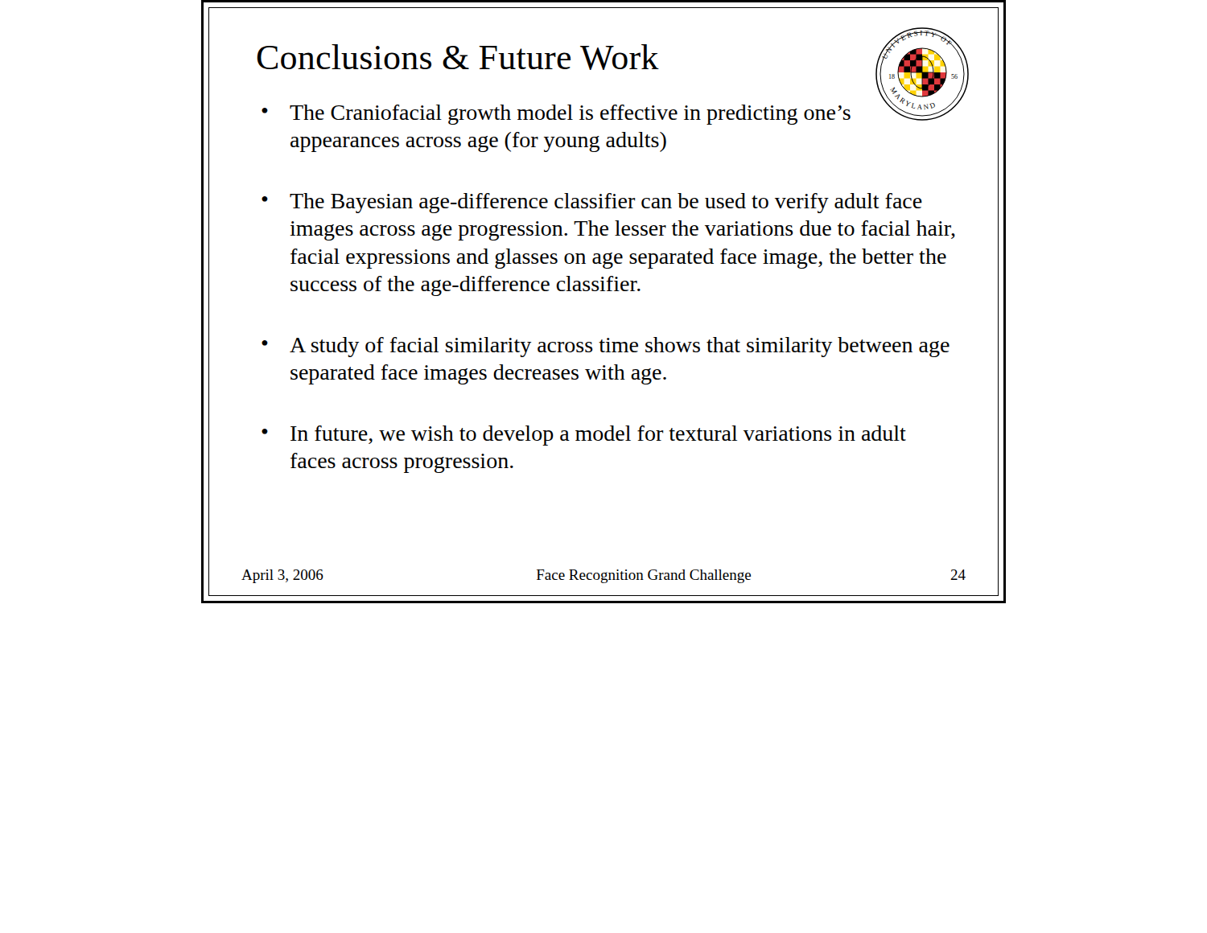Conclusions & Future Work
UNIVERSITY OF MARYLAND 18 56
The Craniofacial growth model is effective in predicting one’s appearances across age (for young adults)
The Bayesian age-difference classifier can be used to verify adult face images across age progression. The lesser the variations due to facial hair, facial expressions and glasses on age separated face image, the better the success of the age-difference classifier.
A study of facial similarity across time shows that similarity between age separated face images decreases with age.
In future, we wish to develop a model for textural variations in adult faces across progression.
April 3, 2006
Face Recognition Grand Challenge
24